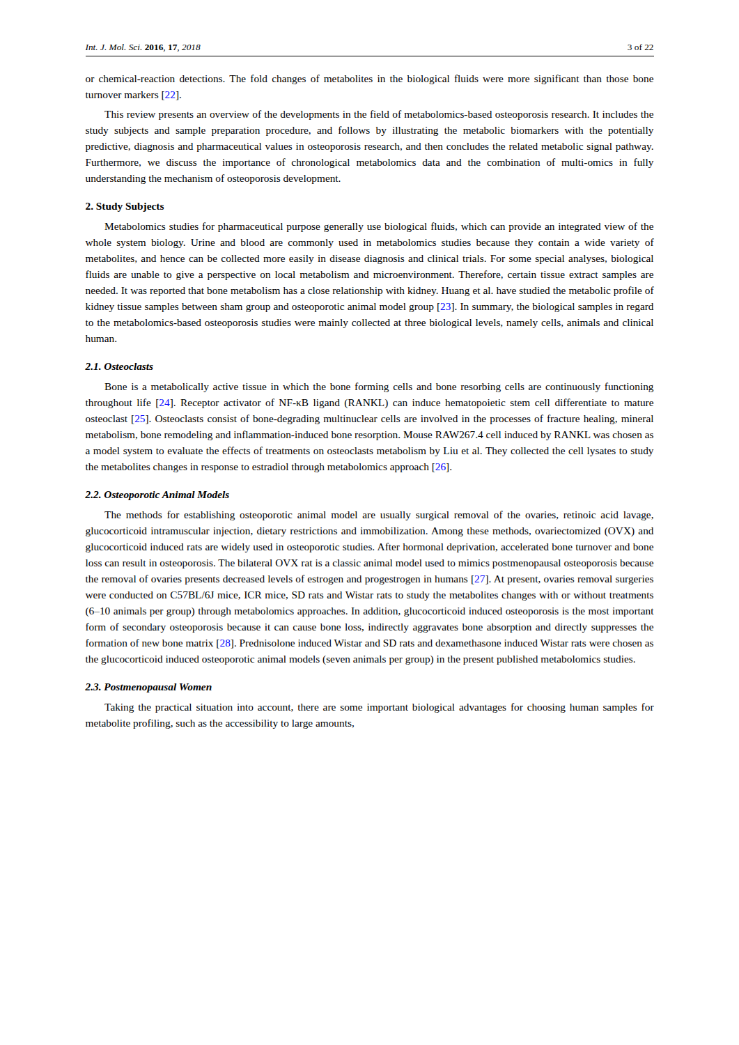Int. J. Mol. Sci. 2016, 17, 2018 3 of 22
or chemical-reaction detections. The fold changes of metabolites in the biological fluids were more significant than those bone turnover markers [22].
This review presents an overview of the developments in the field of metabolomics-based osteoporosis research. It includes the study subjects and sample preparation procedure, and follows by illustrating the metabolic biomarkers with the potentially predictive, diagnosis and pharmaceutical values in osteoporosis research, and then concludes the related metabolic signal pathway. Furthermore, we discuss the importance of chronological metabolomics data and the combination of multi-omics in fully understanding the mechanism of osteoporosis development.
2. Study Subjects
Metabolomics studies for pharmaceutical purpose generally use biological fluids, which can provide an integrated view of the whole system biology. Urine and blood are commonly used in metabolomics studies because they contain a wide variety of metabolites, and hence can be collected more easily in disease diagnosis and clinical trials. For some special analyses, biological fluids are unable to give a perspective on local metabolism and microenvironment. Therefore, certain tissue extract samples are needed. It was reported that bone metabolism has a close relationship with kidney. Huang et al. have studied the metabolic profile of kidney tissue samples between sham group and osteoporotic animal model group [23]. In summary, the biological samples in regard to the metabolomics-based osteoporosis studies were mainly collected at three biological levels, namely cells, animals and clinical human.
2.1. Osteoclasts
Bone is a metabolically active tissue in which the bone forming cells and bone resorbing cells are continuously functioning throughout life [24]. Receptor activator of NF-κB ligand (RANKL) can induce hematopoietic stem cell differentiate to mature osteoclast [25]. Osteoclasts consist of bone-degrading multinuclear cells are involved in the processes of fracture healing, mineral metabolism, bone remodeling and inflammation-induced bone resorption. Mouse RAW267.4 cell induced by RANKL was chosen as a model system to evaluate the effects of treatments on osteoclasts metabolism by Liu et al. They collected the cell lysates to study the metabolites changes in response to estradiol through metabolomics approach [26].
2.2. Osteoporotic Animal Models
The methods for establishing osteoporotic animal model are usually surgical removal of the ovaries, retinoic acid lavage, glucocorticoid intramuscular injection, dietary restrictions and immobilization. Among these methods, ovariectomized (OVX) and glucocorticoid induced rats are widely used in osteoporotic studies. After hormonal deprivation, accelerated bone turnover and bone loss can result in osteoporosis. The bilateral OVX rat is a classic animal model used to mimics postmenopausal osteoporosis because the removal of ovaries presents decreased levels of estrogen and progestrogen in humans [27]. At present, ovaries removal surgeries were conducted on C57BL/6J mice, ICR mice, SD rats and Wistar rats to study the metabolites changes with or without treatments (6–10 animals per group) through metabolomics approaches. In addition, glucocorticoid induced osteoporosis is the most important form of secondary osteoporosis because it can cause bone loss, indirectly aggravates bone absorption and directly suppresses the formation of new bone matrix [28]. Prednisolone induced Wistar and SD rats and dexamethasone induced Wistar rats were chosen as the glucocorticoid induced osteoporotic animal models (seven animals per group) in the present published metabolomics studies.
2.3. Postmenopausal Women
Taking the practical situation into account, there are some important biological advantages for choosing human samples for metabolite profiling, such as the accessibility to large amounts,